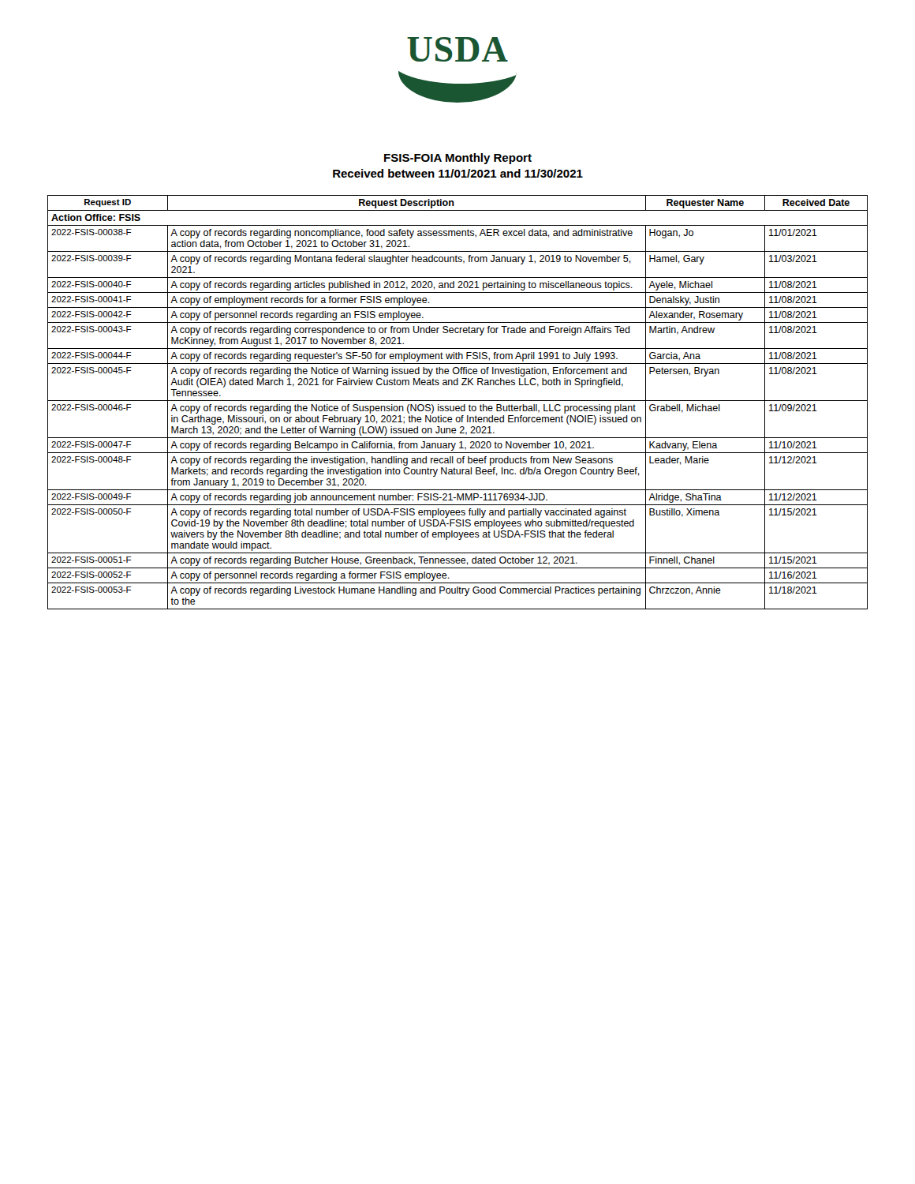USDA
FSIS-FOIA Monthly Report Received between 11/01/2021 and 11/30/2021
| Request ID | Request Description | Requester Name | Received Date |
| --- | --- | --- | --- |
| Action Office: FSIS |
| 2022-FSIS-00038-F | A copy of records regarding noncompliance, food safety assessments, AER excel data, and administrative action data, from October 1, 2021 to October 31, 2021. | Hogan, Jo | 11/01/2021 |
| 2022-FSIS-00039-F | A copy of records regarding Montana federal slaughter headcounts, from January 1, 2019 to November 5, 2021. | Hamel, Gary | 11/03/2021 |
| 2022-FSIS-00040-F | A copy of records regarding articles published in 2012, 2020, and 2021 pertaining to miscellaneous topics. | Ayele, Michael | 11/08/2021 |
| 2022-FSIS-00041-F | A copy of employment records for a former FSIS employee. | Denalsky, Justin | 11/08/2021 |
| 2022-FSIS-00042-F | A copy of personnel records regarding an FSIS employee. | Alexander, Rosemary | 11/08/2021 |
| 2022-FSIS-00043-F | A copy of records regarding correspondence to or from Under Secretary for Trade and Foreign Affairs Ted McKinney, from August 1, 2017 to November 8, 2021. | Martin, Andrew | 11/08/2021 |
| 2022-FSIS-00044-F | A copy of records regarding requester's SF-50 for employment with FSIS, from April 1991 to July 1993. | Garcia, Ana | 11/08/2021 |
| 2022-FSIS-00045-F | A copy of records regarding the Notice of Warning issued by the Office of Investigation, Enforcement and Audit (OIEA) dated March 1, 2021 for Fairview Custom Meats and ZK Ranches LLC, both in Springfield, Tennessee. | Petersen, Bryan | 11/08/2021 |
| 2022-FSIS-00046-F | A copy of records regarding the Notice of Suspension (NOS) issued to the Butterball, LLC processing plant in Carthage, Missouri, on or about February 10, 2021; the Notice of Intended Enforcement (NOIE) issued on March 13, 2020; and the Letter of Warning (LOW) issued on June 2, 2021. | Grabell, Michael | 11/09/2021 |
| 2022-FSIS-00047-F | A copy of records regarding Belcampo in California, from January 1, 2020 to November 10, 2021. | Kadvany, Elena | 11/10/2021 |
| 2022-FSIS-00048-F | A copy of records regarding the investigation, handling and recall of beef products from New Seasons Markets; and records regarding the investigation into Country Natural Beef, Inc. d/b/a Oregon Country Beef, from January 1, 2019 to December 31, 2020. | Leader, Marie | 11/12/2021 |
| 2022-FSIS-00049-F | A copy of records regarding job announcement number: FSIS-21-MMP-11176934-JJD. | Alridge, ShaTina | 11/12/2021 |
| 2022-FSIS-00050-F | A copy of records regarding total number of USDA-FSIS employees fully and partially vaccinated against Covid-19 by the November 8th deadline; total number of USDA-FSIS employees who submitted/requested waivers by the November 8th deadline; and total number of employees at USDA-FSIS that the federal mandate would impact. | Bustillo, Ximena | 11/15/2021 |
| 2022-FSIS-00051-F | A copy of records regarding Butcher House, Greenback, Tennessee, dated October 12, 2021. | Finnell, Chanel | 11/15/2021 |
| 2022-FSIS-00052-F | A copy of personnel records regarding a former FSIS employee. | | 11/16/2021 |
| 2022-FSIS-00053-F | A copy of records regarding Livestock Humane Handling and Poultry Good Commercial Practices pertaining to the | Chrzczon, Annie | 11/18/2021 |